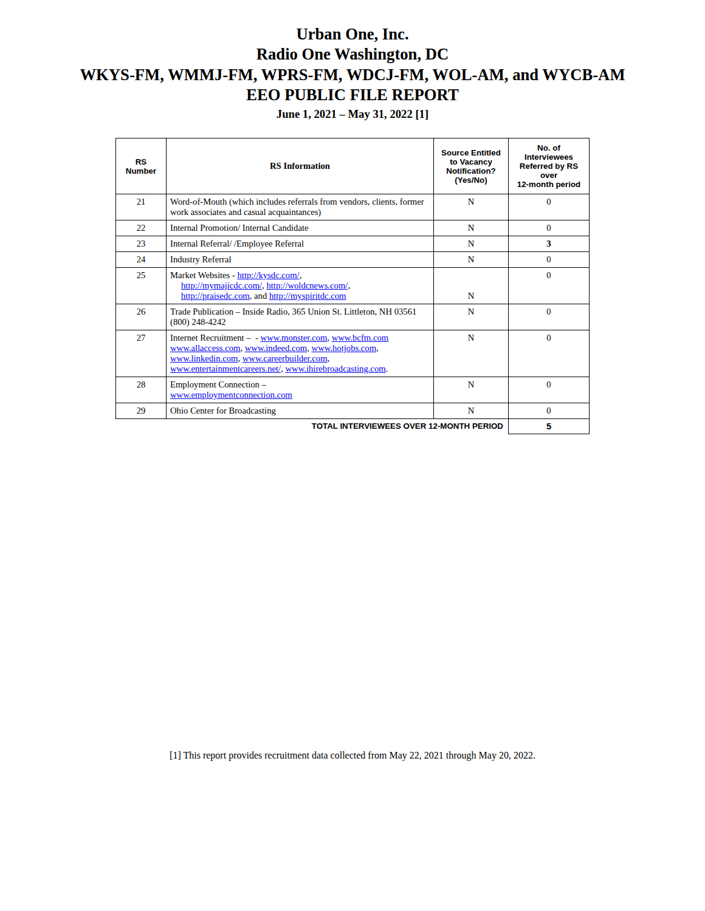Urban One, Inc.
Radio One Washington, DC
WKYS-FM, WMMJ-FM, WPRS-FM, WDCJ-FM, WOL-AM, and WYCB-AM
EEO PUBLIC FILE REPORT
June 1, 2021 – May 31, 2022 [1]
| RS Number | RS Information | Source Entitled to Vacancy Notification? (Yes/No) | No. of Interviewees Referred by RS over 12-month period |
| --- | --- | --- | --- |
| 21 | Word-of-Mouth (which includes referrals from vendors, clients, former work associates and casual acquaintances) | N | 0 |
| 22 | Internal Promotion/ Internal Candidate | N | 0 |
| 23 | Internal Referral/ /Employee Referral | N | 3 |
| 24 | Industry Referral | N | 0 |
| 25 | Market Websites - http://kysdc.com/ , http://mymajicdc.com/ , http://woldcnews.com/ , http://praisedc.com , and http://myspiritdc.com | N | 0 |
| 26 | Trade Publication – Inside Radio, 365 Union St. Littleton, NH 03561 (800) 248-4242 | N | 0 |
| 27 | Internet Recruitment – - www.monster.com , www.bcfm.com www.allaccess.com , www.indeed.com , www.hotjobs.com , www.linkedin.com , www.careerbuilder.com , www.entertainmentcareers.net/ , www.ihirebroadcasting.com . | N | 0 |
| 28 | Employment Connection – www.employmentconnection.com | N | 0 |
| 29 | Ohio Center for Broadcasting | N | 0 |
| TOTAL INTERVIEWEES OVER 12-MONTH PERIOD | 5 |
[1] This report provides recruitment data collected from May 22, 2021 through May 20, 2022.